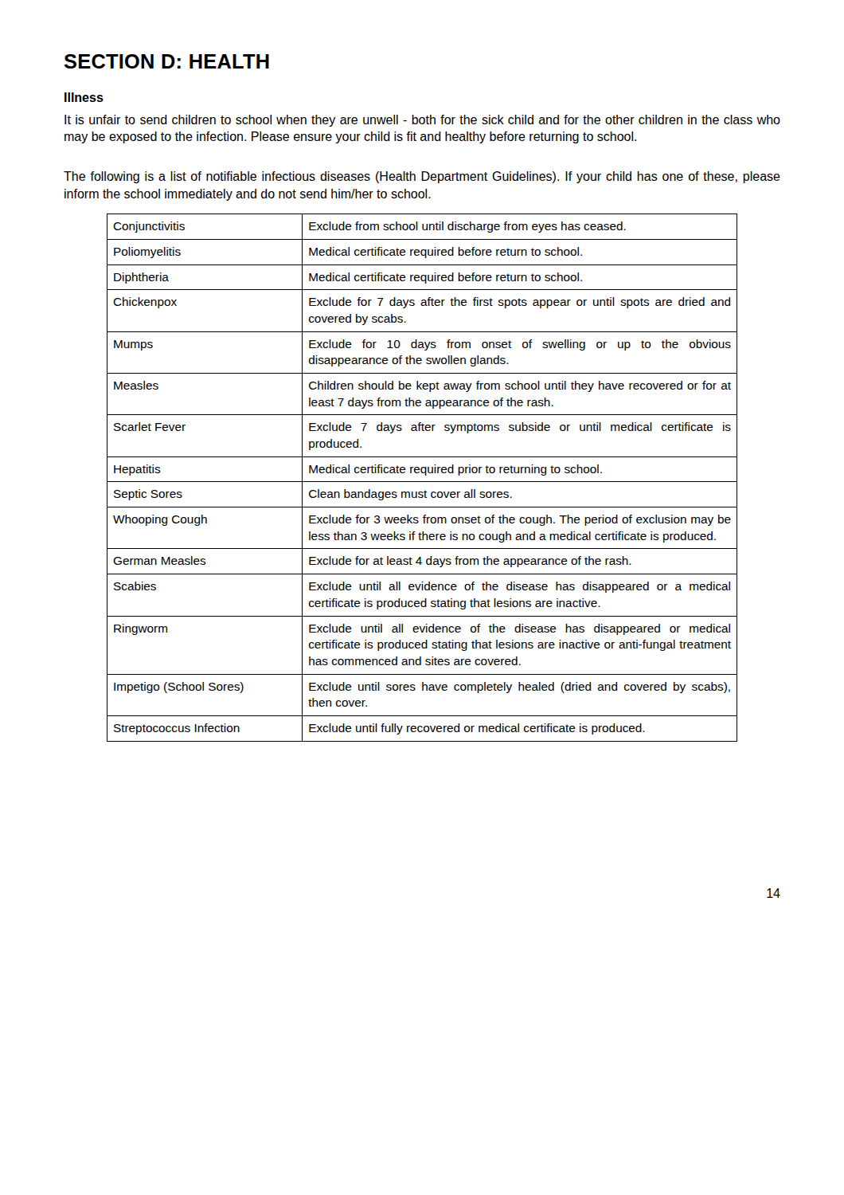SECTION D: HEALTH
Illness
It is unfair to send children to school when they are unwell - both for the sick child and for the other children in the class who may be exposed to the infection. Please ensure your child is fit and healthy before returning to school.
The following is a list of notifiable infectious diseases (Health Department Guidelines). If your child has one of these, please inform the school immediately and do not send him/her to school.
| Conjunctivitis | Exclude from school until discharge from eyes has ceased. |
| Poliomyelitis | Medical certificate required before return to school. |
| Diphtheria | Medical certificate required before return to school. |
| Chickenpox | Exclude for 7 days after the first spots appear or until spots are dried and covered by scabs. |
| Mumps | Exclude for 10 days from onset of swelling or up to the obvious disappearance of the swollen glands. |
| Measles | Children should be kept away from school until they have recovered or for at least 7 days from the appearance of the rash. |
| Scarlet Fever | Exclude 7 days after symptoms subside or until medical certificate is produced. |
| Hepatitis | Medical certificate required prior to returning to school. |
| Septic Sores | Clean bandages must cover all sores. |
| Whooping Cough | Exclude for 3 weeks from onset of the cough. The period of exclusion may be less than 3 weeks if there is no cough and a medical certificate is produced. |
| German Measles | Exclude for at least 4 days from the appearance of the rash. |
| Scabies | Exclude until all evidence of the disease has disappeared or a medical certificate is produced stating that lesions are inactive. |
| Ringworm | Exclude until all evidence of the disease has disappeared or medical certificate is produced stating that lesions are inactive or anti-fungal treatment has commenced and sites are covered. |
| Impetigo (School Sores) | Exclude until sores have completely healed (dried and covered by scabs), then cover. |
| Streptococcus Infection | Exclude until fully recovered or medical certificate is produced. |
14